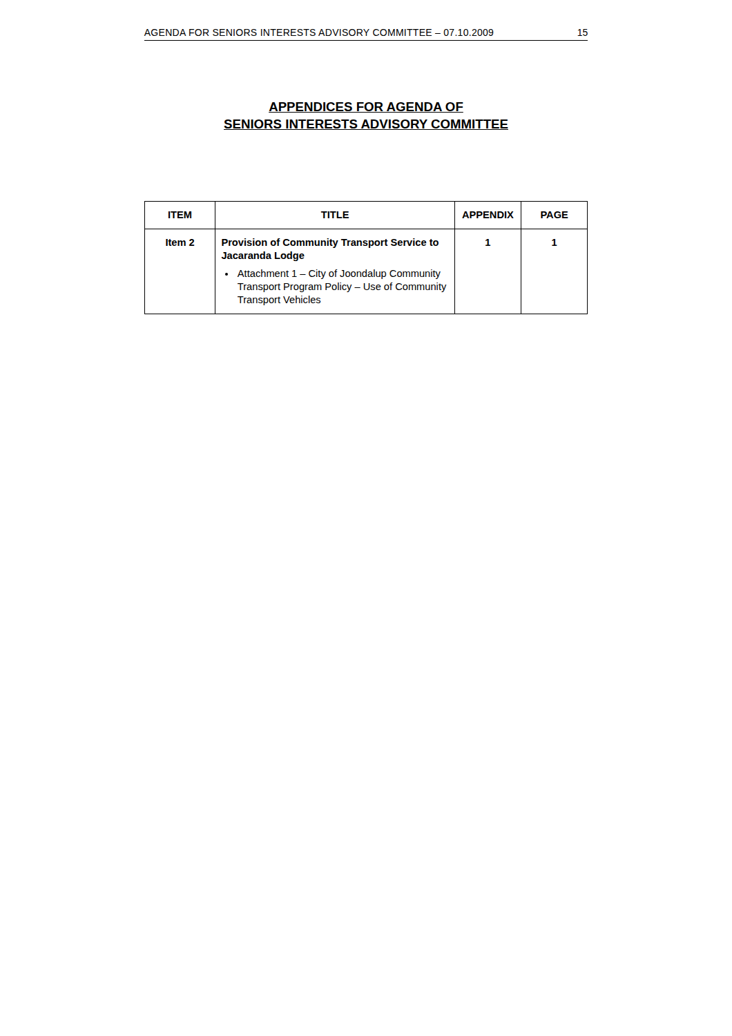AGENDA FOR SENIORS INTERESTS ADVISORY COMMITTEE – 07.10.2009
15
APPENDICES FOR AGENDA OF SENIORS INTERESTS ADVISORY COMMITTEE
| ITEM | TITLE | APPENDIX | PAGE |
| --- | --- | --- | --- |
| Item 2 | Provision of Community Transport Service to Jacaranda Lodge Attachment 1 – City of Joondalup Community Transport Program Policy – Use of Community Transport Vehicles | 1 | 1 |